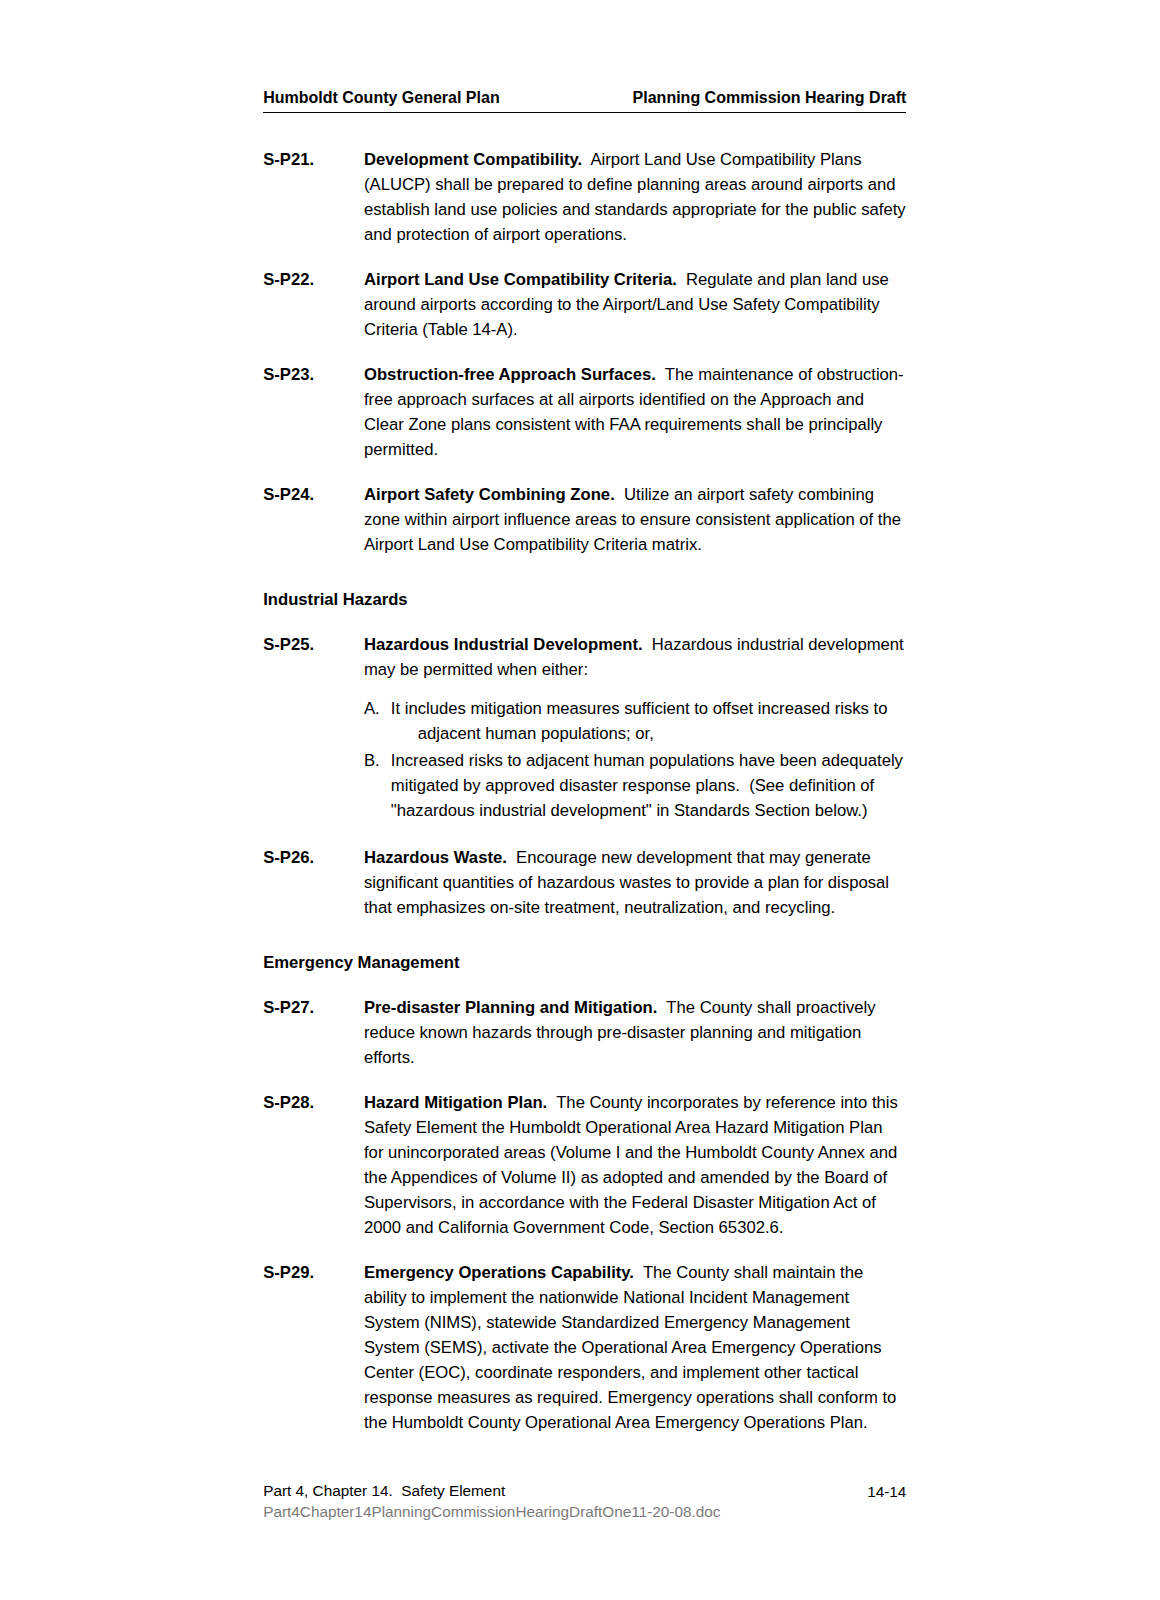Humboldt County General Plan Planning Commission Hearing Draft
S-P21.
Development Compatibility. Airport Land Use Compatibility Plans (ALUCP) shall be prepared to define planning areas around airports and establish land use policies and standards appropriate for the public safety and protection of airport operations.
S-P22.
Airport Land Use Compatibility Criteria. Regulate and plan land use around airports according to the Airport/Land Use Safety Compatibility Criteria (Table 14-A).
S-P23.
Obstruction-free Approach Surfaces. The maintenance of obstruction-free approach surfaces at all airports identified on the Approach and Clear Zone plans consistent with FAA requirements shall be principally permitted.
S-P24.
Airport Safety Combining Zone. Utilize an airport safety combining zone within airport influence areas to ensure consistent application of the Airport Land Use Compatibility Criteria matrix.
Industrial Hazards
S-P25.
Hazardous Industrial Development. Hazardous industrial development may be permitted when either:
A. It includes mitigation measures sufficient to offset increased risks to
adjacent human populations; or,
B. Increased risks to adjacent human populations have been adequately mitigated by approved disaster response plans. (See definition of "hazardous industrial development" in Standards Section below.)
S-P26.
Hazardous Waste. Encourage new development that may generate significant quantities of hazardous wastes to provide a plan for disposal that emphasizes on-site treatment, neutralization, and recycling.
Emergency Management
S-P27.
Pre-disaster Planning and Mitigation. The County shall proactively reduce known hazards through pre-disaster planning and mitigation efforts.
S-P28.
Hazard Mitigation Plan. The County incorporates by reference into this Safety Element the Humboldt Operational Area Hazard Mitigation Plan for unincorporated areas (Volume I and the Humboldt County Annex and the Appendices of Volume II) as adopted and amended by the Board of Supervisors, in accordance with the Federal Disaster Mitigation Act of 2000 and California Government Code, Section 65302.6.
S-P29.
Emergency Operations Capability. The County shall maintain the ability to implement the nationwide National Incident Management System (NIMS), statewide Standardized Emergency Management System (SEMS), activate the Operational Area Emergency Operations Center (EOC), coordinate responders, and implement other tactical response measures as required. Emergency operations shall conform to the Humboldt County Operational Area Emergency Operations Plan.
Part 4, Chapter 14. Safety Element
Part4Chapter14PlanningCommissionHearingDraftOne11-20-08.doc
14-14